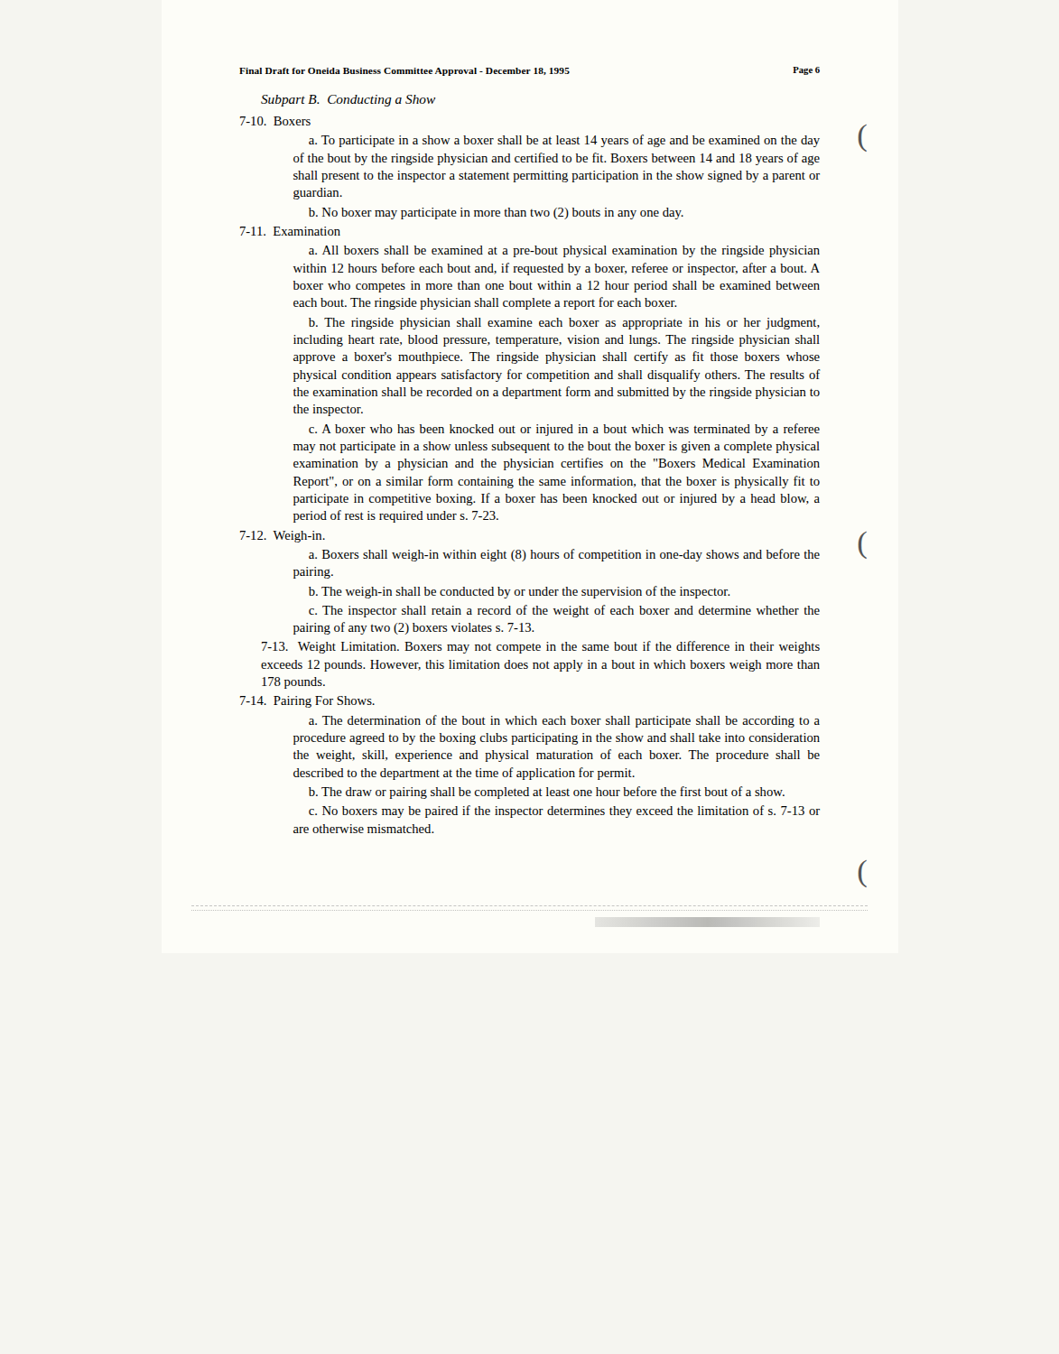Final Draft for Oneida Business Committee Approval - December 18, 1995
Page 6
Subpart B. Conducting a Show
7-10. Boxers
a. To participate in a show a boxer shall be at least 14 years of age and be examined on the day of the bout by the ringside physician and certified to be fit. Boxers between 14 and 18 years of age shall present to the inspector a statement permitting participation in the show signed by a parent or guardian.
b. No boxer may participate in more than two (2) bouts in any one day.
7-11. Examination
a. All boxers shall be examined at a pre-bout physical examination by the ringside physician within 12 hours before each bout and, if requested by a boxer, referee or inspector, after a bout. A boxer who competes in more than one bout within a 12 hour period shall be examined between each bout. The ringside physician shall complete a report for each boxer.
b. The ringside physician shall examine each boxer as appropriate in his or her judgment, including heart rate, blood pressure, temperature, vision and lungs. The ringside physician shall approve a boxer's mouthpiece. The ringside physician shall certify as fit those boxers whose physical condition appears satisfactory for competition and shall disqualify others. The results of the examination shall be recorded on a department form and submitted by the ringside physician to the inspector.
c. A boxer who has been knocked out or injured in a bout which was terminated by a referee may not participate in a show unless subsequent to the bout the boxer is given a complete physical examination by a physician and the physician certifies on the "Boxers Medical Examination Report", or on a similar form containing the same information, that the boxer is physically fit to participate in competitive boxing. If a boxer has been knocked out or injured by a head blow, a period of rest is required under s. 7-23.
7-12. Weigh-in.
a. Boxers shall weigh-in within eight (8) hours of competition in one-day shows and before the pairing.
b. The weigh-in shall be conducted by or under the supervision of the inspector.
c. The inspector shall retain a record of the weight of each boxer and determine whether the pairing of any two (2) boxers violates s. 7-13.
7-13. Weight Limitation. Boxers may not compete in the same bout if the difference in their weights exceeds 12 pounds. However, this limitation does not apply in a bout in which boxers weigh more than 178 pounds.
7-14. Pairing For Shows.
a. The determination of the bout in which each boxer shall participate shall be according to a procedure agreed to by the boxing clubs participating in the show and shall take into consideration the weight, skill, experience and physical maturation of each boxer. The procedure shall be described to the department at the time of application for permit.
b. The draw or pairing shall be completed at least one hour before the first bout of a show.
c. No boxers may be paired if the inspector determines they exceed the limitation of s. 7-13 or are otherwise mismatched.
(
(
(